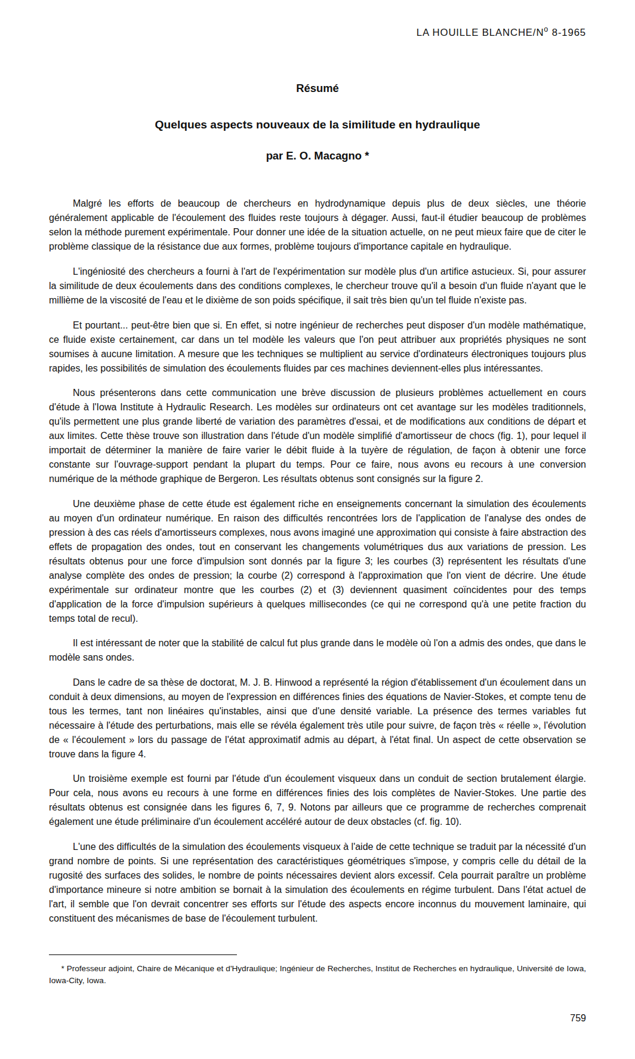LA HOUILLE BLANCHE/No 8-1965
Résumé
Quelques aspects nouveaux de la similitude en hydraulique
par E. O. Macagno *
Malgré les efforts de beaucoup de chercheurs en hydrodynamique depuis plus de deux siècles, une théorie généralement applicable de l'écoulement des fluides reste toujours à dégager. Aussi, faut-il étudier beaucoup de problèmes selon la méthode purement expérimentale. Pour donner une idée de la situation actuelle, on ne peut mieux faire que de citer le problème classique de la résistance due aux formes, problème toujours d'importance capitale en hydraulique.
L'ingéniosité des chercheurs a fourni à l'art de l'expérimentation sur modèle plus d'un artifice astucieux. Si, pour assurer la similitude de deux écoulements dans des conditions complexes, le chercheur trouve qu'il a besoin d'un fluide n'ayant que le millième de la viscosité de l'eau et le dixième de son poids spécifique, il sait très bien qu'un tel fluide n'existe pas.
Et pourtant... peut-être bien que si. En effet, si notre ingénieur de recherches peut disposer d'un modèle mathématique, ce fluide existe certainement, car dans un tel modèle les valeurs que l'on peut attribuer aux propriétés physiques ne sont soumises à aucune limitation. A mesure que les techniques se multiplient au service d'ordinateurs électroniques toujours plus rapides, les possibilités de simulation des écoulements fluides par ces machines deviennent-elles plus intéressantes.
Nous présenterons dans cette communication une brève discussion de plusieurs problèmes actuellement en cours d'étude à l'Iowa Institute à Hydraulic Research. Les modèles sur ordinateurs ont cet avantage sur les modèles traditionnels, qu'ils permettent une plus grande liberté de variation des paramètres d'essai, et de modifications aux conditions de départ et aux limites. Cette thèse trouve son illustration dans l'étude d'un modèle simplifié d'amortisseur de chocs (fig. 1), pour lequel il importait de déterminer la manière de faire varier le débit fluide à la tuyère de régulation, de façon à obtenir une force constante sur l'ouvrage-support pendant la plupart du temps. Pour ce faire, nous avons eu recours à une conversion numérique de la méthode graphique de Bergeron. Les résultats obtenus sont consignés sur la figure 2.
Une deuxième phase de cette étude est également riche en enseignements concernant la simulation des écoulements au moyen d'un ordinateur numérique. En raison des difficultés rencontrées lors de l'application de l'analyse des ondes de pression à des cas réels d'amortisseurs complexes, nous avons imaginé une approximation qui consiste à faire abstraction des effets de propagation des ondes, tout en conservant les changements volumétriques dus aux variations de pression. Les résultats obtenus pour une force d'impulsion sont donnés par la figure 3; les courbes (3) représentent les résultats d'une analyse complète des ondes de pression; la courbe (2) correspond à l'approximation que l'on vient de décrire. Une étude expérimentale sur ordinateur montre que les courbes (2) et (3) deviennent quasiment coïncidentes pour des temps d'application de la force d'impulsion supérieurs à quelques millisecondes (ce qui ne correspond qu'à une petite fraction du temps total de recul).
Il est intéressant de noter que la stabilité de calcul fut plus grande dans le modèle où l'on a admis des ondes, que dans le modèle sans ondes.
Dans le cadre de sa thèse de doctorat, M. J. B. Hinwood a représenté la région d'établissement d'un écoulement dans un conduit à deux dimensions, au moyen de l'expression en différences finies des équations de Navier-Stokes, et compte tenu de tous les termes, tant non linéaires qu'instables, ainsi que d'une densité variable. La présence des termes variables fut nécessaire à l'étude des perturbations, mais elle se révéla également très utile pour suivre, de façon très « réelle », l'évolution de « l'écoulement » lors du passage de l'état approximatif admis au départ, à l'état final. Un aspect de cette observation se trouve dans la figure 4.
Un troisième exemple est fourni par l'étude d'un écoulement visqueux dans un conduit de section brutalement élargie. Pour cela, nous avons eu recours à une forme en différences finies des lois complètes de Navier-Stokes. Une partie des résultats obtenus est consignée dans les figures 6, 7, 9. Notons par ailleurs que ce programme de recherches comprenait également une étude préliminaire d'un écoulement accéléré autour de deux obstacles (cf. fig. 10).
L'une des difficultés de la simulation des écoulements visqueux à l'aide de cette technique se traduit par la nécessité d'un grand nombre de points. Si une représentation des caractéristiques géométriques s'impose, y compris celle du détail de la rugosité des surfaces des solides, le nombre de points nécessaires devient alors excessif. Cela pourrait paraître un problème d'importance mineure si notre ambition se bornait à la simulation des écoulements en régime turbulent. Dans l'état actuel de l'art, il semble que l'on devrait concentrer ses efforts sur l'étude des aspects encore inconnus du mouvement laminaire, qui constituent des mécanismes de base de l'écoulement turbulent.
* Professeur adjoint, Chaire de Mécanique et d'Hydraulique; Ingénieur de Recherches, Institut de Recherches en hydraulique, Université de Iowa, Iowa-City, Iowa.
759